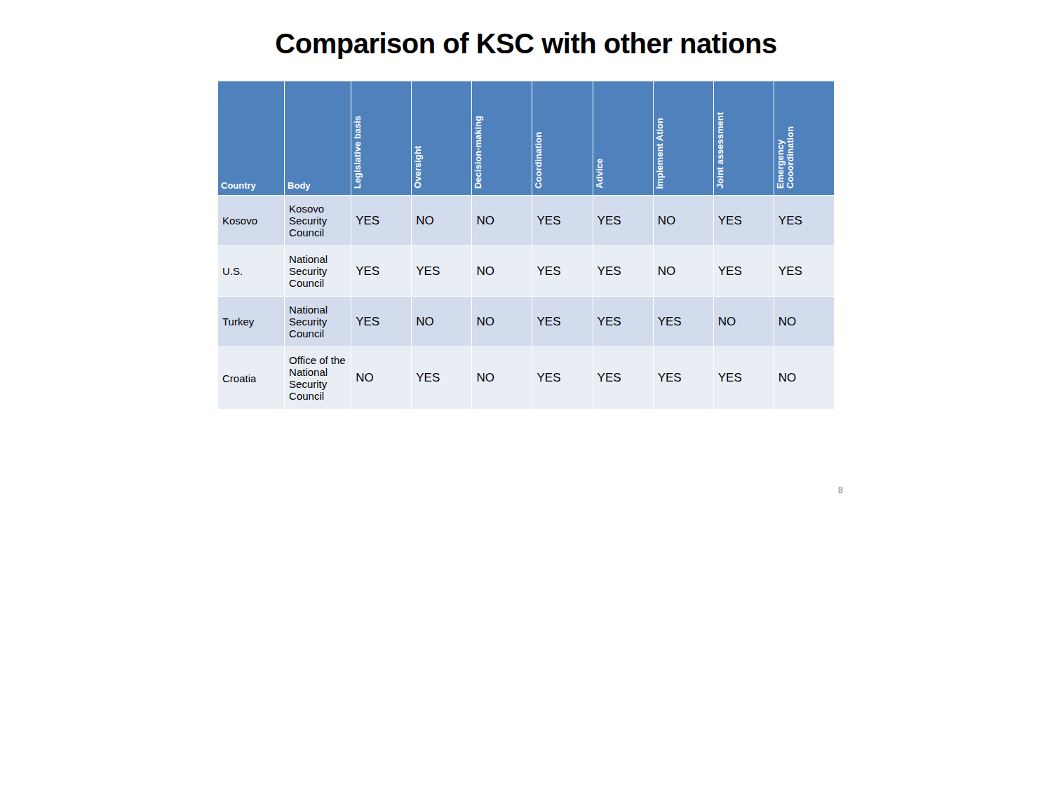Comparison of KSC with other nations
| Country | Body | Legislative basis | Oversight | Decision-making | Coordination | Advice | Implement Ation | Joint assessment | Emergency Cooordination |
| --- | --- | --- | --- | --- | --- | --- | --- | --- | --- |
| Kosovo | Kosovo Security Council | YES | NO | NO | YES | YES | NO | YES | YES |
| U.S. | National Security Council | YES | YES | NO | YES | YES | NO | YES | YES |
| Turkey | National Security Council | YES | NO | NO | YES | YES | YES | NO | NO |
| Croatia | Office of the National Security Council | NO | YES | NO | YES | YES | YES | YES | NO |
8